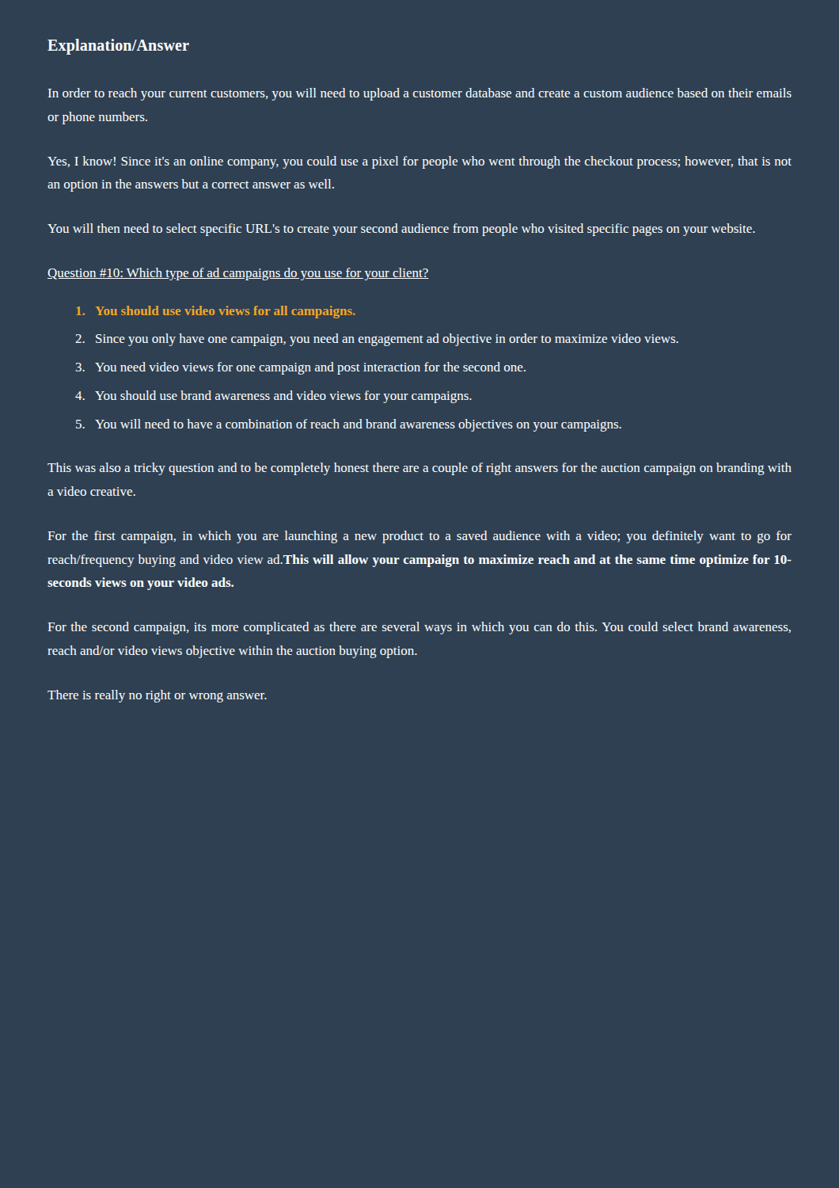Explanation/Answer
In order to reach your current customers, you will need to upload a customer database and create a custom audience based on their emails or phone numbers.
Yes, I know! Since it's an online company, you could use a pixel for people who went through the checkout process; however, that is not an option in the answers but a correct answer as well.
You will then need to select specific URL's to create your second audience from people who visited specific pages on your website.
Question #10: Which type of ad campaigns do you use for your client?
You should use video views for all campaigns.
Since you only have one campaign, you need an engagement ad objective in order to maximize video views.
You need video views for one campaign and post interaction for the second one.
You should use brand awareness and video views for your campaigns.
You will need to have a combination of reach and brand awareness objectives on your campaigns.
This was also a tricky question and to be completely honest there are a couple of right answers for the auction campaign on branding with a video creative.
For the first campaign, in which you are launching a new product to a saved audience with a video; you definitely want to go for reach/frequency buying and video view ad.This will allow your campaign to maximize reach and at the same time optimize for 10-seconds views on your video ads.
For the second campaign, its more complicated as there are several ways in which you can do this. You could select brand awareness, reach and/or video views objective within the auction buying option.
There is really no right or wrong answer.